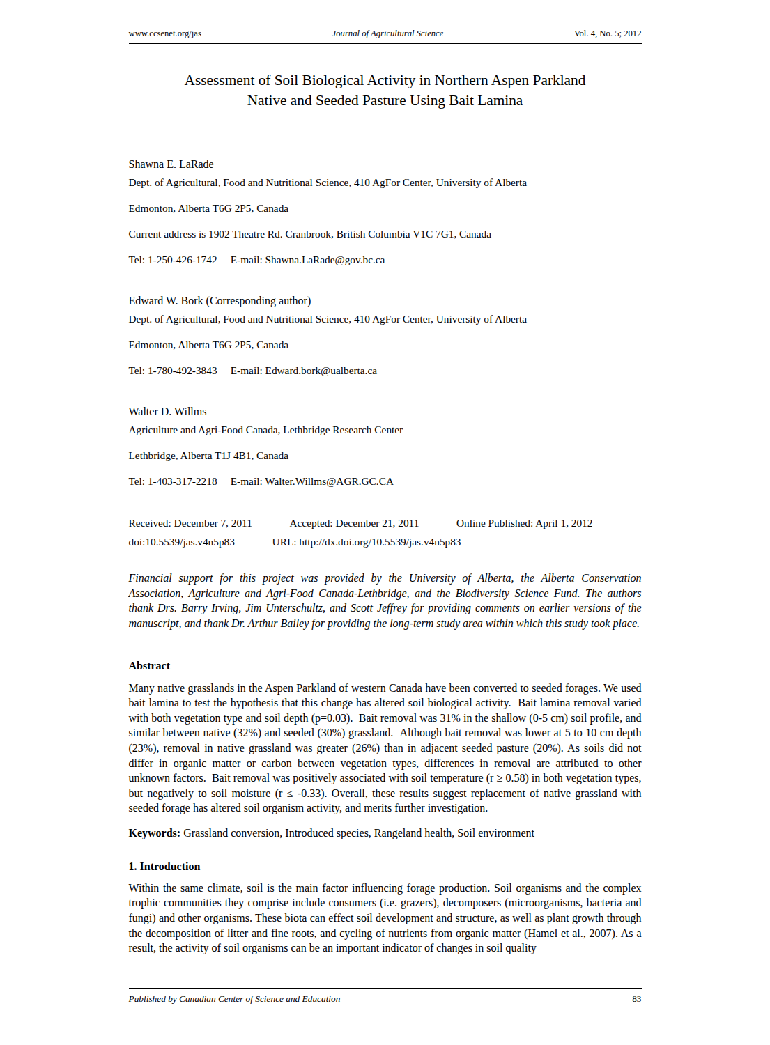www.ccsenet.org/jas Journal of Agricultural Science Vol. 4, No. 5; 2012
Assessment of Soil Biological Activity in Northern Aspen Parkland
Native and Seeded Pasture Using Bait Lamina
Shawna E. LaRade
Dept. of Agricultural, Food and Nutritional Science, 410 AgFor Center, University of Alberta
Edmonton, Alberta T6G 2P5, Canada
Current address is 1902 Theatre Rd. Cranbrook, British Columbia V1C 7G1, Canada
Tel: 1-250-426-1742 E-mail: Shawna.LaRade@gov.bc.ca
Edward W. Bork (Corresponding author)
Dept. of Agricultural, Food and Nutritional Science, 410 AgFor Center, University of Alberta
Edmonton, Alberta T6G 2P5, Canada
Tel: 1-780-492-3843 E-mail: Edward.bork@ualberta.ca
Walter D. Willms
Agriculture and Agri-Food Canada, Lethbridge Research Center
Lethbridge, Alberta T1J 4B1, Canada
Tel: 1-403-317-2218 E-mail: Walter.Willms@AGR.GC.CA
Received: December 7, 2011 Accepted: December 21, 2011 Online Published: April 1, 2012 doi:10.5539/jas.v4n5p83 URL: http://dx.doi.org/10.5539/jas.v4n5p83
Financial support for this project was provided by the University of Alberta, the Alberta Conservation Association, Agriculture and Agri-Food Canada-Lethbridge, and the Biodiversity Science Fund. The authors thank Drs. Barry Irving, Jim Unterschultz, and Scott Jeffrey for providing comments on earlier versions of the manuscript, and thank Dr. Arthur Bailey for providing the long-term study area within which this study took place.
Abstract
Many native grasslands in the Aspen Parkland of western Canada have been converted to seeded forages. We used bait lamina to test the hypothesis that this change has altered soil biological activity. Bait lamina removal varied with both vegetation type and soil depth (p=0.03). Bait removal was 31% in the shallow (0-5 cm) soil profile, and similar between native (32%) and seeded (30%) grassland. Although bait removal was lower at 5 to 10 cm depth (23%), removal in native grassland was greater (26%) than in adjacent seeded pasture (20%). As soils did not differ in organic matter or carbon between vegetation types, differences in removal are attributed to other unknown factors. Bait removal was positively associated with soil temperature (r ≥ 0.58) in both vegetation types, but negatively to soil moisture (r ≤ -0.33). Overall, these results suggest replacement of native grassland with seeded forage has altered soil organism activity, and merits further investigation.
Keywords: Grassland conversion, Introduced species, Rangeland health, Soil environment
1. Introduction
Within the same climate, soil is the main factor influencing forage production. Soil organisms and the complex trophic communities they comprise include consumers (i.e. grazers), decomposers (microorganisms, bacteria and fungi) and other organisms. These biota can effect soil development and structure, as well as plant growth through the decomposition of litter and fine roots, and cycling of nutrients from organic matter (Hamel et al., 2007). As a result, the activity of soil organisms can be an important indicator of changes in soil quality
Published by Canadian Center of Science and Education 83